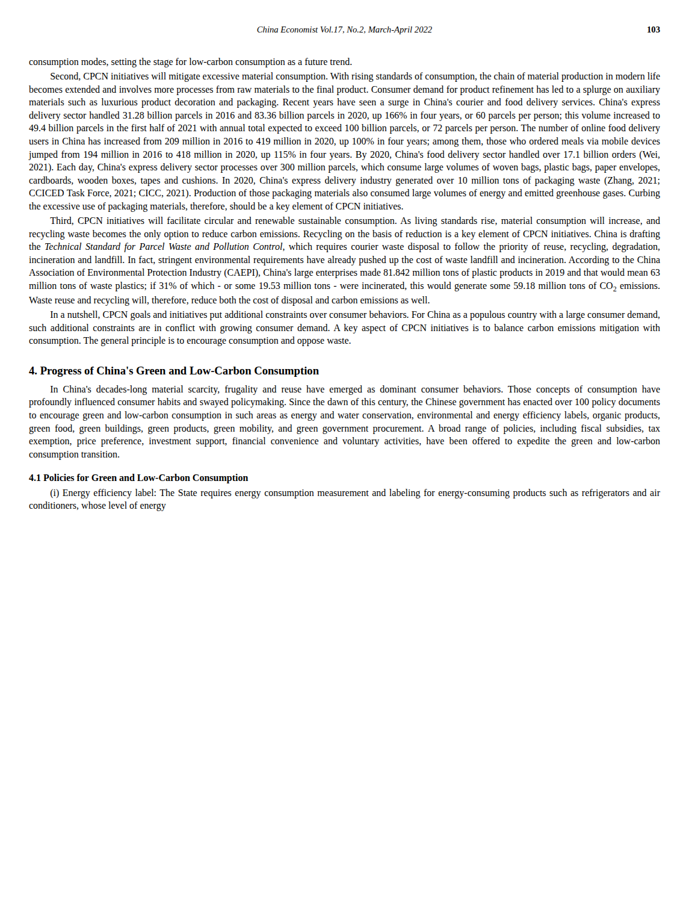China Economist Vol.17, No.2, March-April 2022 103
consumption modes, setting the stage for low-carbon consumption as a future trend.
Second, CPCN initiatives will mitigate excessive material consumption. With rising standards of consumption, the chain of material production in modern life becomes extended and involves more processes from raw materials to the final product. Consumer demand for product refinement has led to a splurge on auxiliary materials such as luxurious product decoration and packaging. Recent years have seen a surge in China's courier and food delivery services. China's express delivery sector handled 31.28 billion parcels in 2016 and 83.36 billion parcels in 2020, up 166% in four years, or 60 parcels per person; this volume increased to 49.4 billion parcels in the first half of 2021 with annual total expected to exceed 100 billion parcels, or 72 parcels per person. The number of online food delivery users in China has increased from 209 million in 2016 to 419 million in 2020, up 100% in four years; among them, those who ordered meals via mobile devices jumped from 194 million in 2016 to 418 million in 2020, up 115% in four years. By 2020, China's food delivery sector handled over 17.1 billion orders (Wei, 2021). Each day, China's express delivery sector processes over 300 million parcels, which consume large volumes of woven bags, plastic bags, paper envelopes, cardboards, wooden boxes, tapes and cushions. In 2020, China's express delivery industry generated over 10 million tons of packaging waste (Zhang, 2021; CCICED Task Force, 2021; CICC, 2021). Production of those packaging materials also consumed large volumes of energy and emitted greenhouse gases. Curbing the excessive use of packaging materials, therefore, should be a key element of CPCN initiatives.
Third, CPCN initiatives will facilitate circular and renewable sustainable consumption. As living standards rise, material consumption will increase, and recycling waste becomes the only option to reduce carbon emissions. Recycling on the basis of reduction is a key element of CPCN initiatives. China is drafting the Technical Standard for Parcel Waste and Pollution Control, which requires courier waste disposal to follow the priority of reuse, recycling, degradation, incineration and landfill. In fact, stringent environmental requirements have already pushed up the cost of waste landfill and incineration. According to the China Association of Environmental Protection Industry (CAEPI), China's large enterprises made 81.842 million tons of plastic products in 2019 and that would mean 63 million tons of waste plastics; if 31% of which - or some 19.53 million tons - were incinerated, this would generate some 59.18 million tons of CO2 emissions. Waste reuse and recycling will, therefore, reduce both the cost of disposal and carbon emissions as well.
In a nutshell, CPCN goals and initiatives put additional constraints over consumer behaviors. For China as a populous country with a large consumer demand, such additional constraints are in conflict with growing consumer demand. A key aspect of CPCN initiatives is to balance carbon emissions mitigation with consumption. The general principle is to encourage consumption and oppose waste.
4. Progress of China's Green and Low-Carbon Consumption
In China's decades-long material scarcity, frugality and reuse have emerged as dominant consumer behaviors. Those concepts of consumption have profoundly influenced consumer habits and swayed policymaking. Since the dawn of this century, the Chinese government has enacted over 100 policy documents to encourage green and low-carbon consumption in such areas as energy and water conservation, environmental and energy efficiency labels, organic products, green food, green buildings, green products, green mobility, and green government procurement. A broad range of policies, including fiscal subsidies, tax exemption, price preference, investment support, financial convenience and voluntary activities, have been offered to expedite the green and low-carbon consumption transition.
4.1 Policies for Green and Low-Carbon Consumption
(i) Energy efficiency label: The State requires energy consumption measurement and labeling for energy-consuming products such as refrigerators and air conditioners, whose level of energy